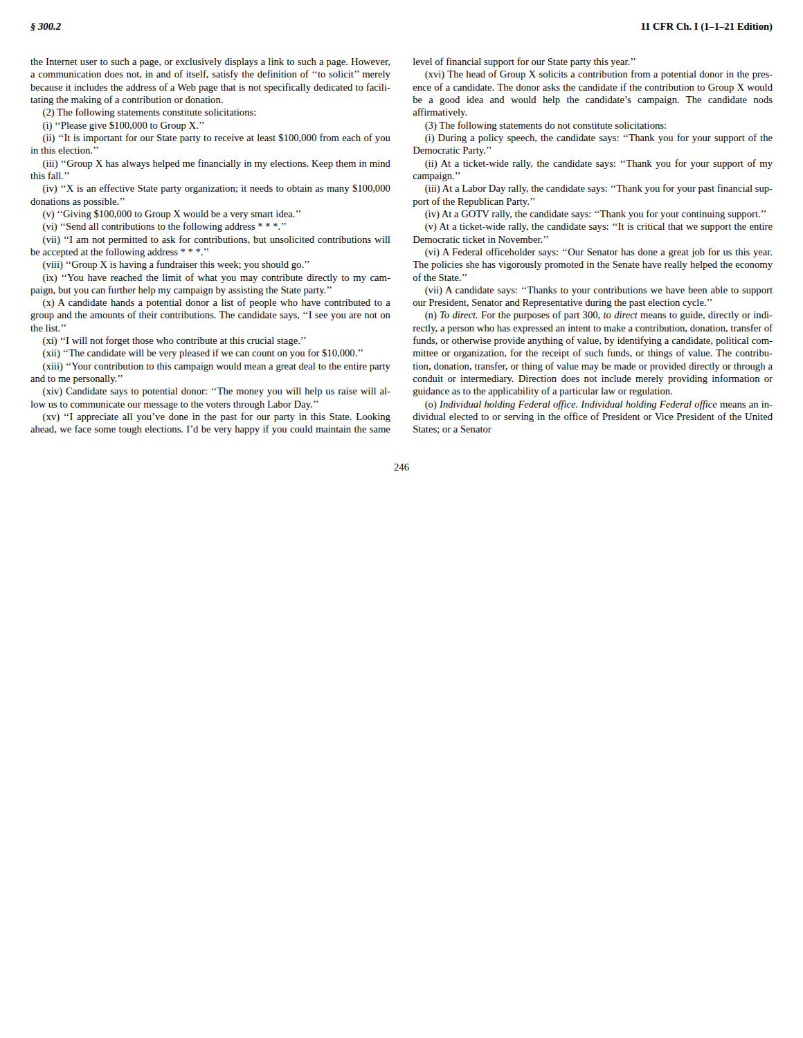§ 300.2 11 CFR Ch. I (1–1–21 Edition)
the Internet user to such a page, or exclusively displays a link to such a page. However, a communication does not, in and of itself, satisfy the definition of ‘‘to solicit’’ merely because it includes the address of a Web page that is not specifically dedicated to facilitating the making of a contribution or donation.
(2) The following statements constitute solicitations:
(i) ‘‘Please give $100,000 to Group X.’’
(ii) ‘‘It is important for our State party to receive at least $100,000 from each of you in this election.’’
(iii) ‘‘Group X has always helped me financially in my elections. Keep them in mind this fall.’’
(iv) ‘‘X is an effective State party organization; it needs to obtain as many $100,000 donations as possible.’’
(v) ‘‘Giving $100,000 to Group X would be a very smart idea.’’
(vi) ‘‘Send all contributions to the following address * * *.’’
(vii) ‘‘I am not permitted to ask for contributions, but unsolicited contributions will be accepted at the following address * * *.’’
(viii) ‘‘Group X is having a fundraiser this week; you should go.’’
(ix) ‘‘You have reached the limit of what you may contribute directly to my campaign, but you can further help my campaign by assisting the State party.’’
(x) A candidate hands a potential donor a list of people who have contributed to a group and the amounts of their contributions. The candidate says, ‘‘I see you are not on the list.’’
(xi) ‘‘I will not forget those who contribute at this crucial stage.’’
(xii) ‘‘The candidate will be very pleased if we can count on you for $10,000.’’
(xiii) ‘‘Your contribution to this campaign would mean a great deal to the entire party and to me personally.’’
(xiv) Candidate says to potential donor: ‘‘The money you will help us raise will allow us to communicate our message to the voters through Labor Day.’’
(xv) ‘‘I appreciate all you’ve done in the past for our party in this State. Looking ahead, we face some tough elections. I’d be very happy if you could maintain the same level of financial support for our State party this year.’’
(xvi) The head of Group X solicits a contribution from a potential donor in the presence of a candidate. The donor asks the candidate if the contribution to Group X would be a good idea and would help the candidate’s campaign. The candidate nods affirmatively.
(3) The following statements do not constitute solicitations:
(i) During a policy speech, the candidate says: ‘‘Thank you for your support of the Democratic Party.’’
(ii) At a ticket-wide rally, the candidate says: ‘‘Thank you for your support of my campaign.’’
(iii) At a Labor Day rally, the candidate says: ‘‘Thank you for your past financial support of the Republican Party.’’
(iv) At a GOTV rally, the candidate says: ‘‘Thank you for your continuing support.’’
(v) At a ticket-wide rally, the candidate says: ‘‘It is critical that we support the entire Democratic ticket in November.’’
(vi) A Federal officeholder says: ‘‘Our Senator has done a great job for us this year. The policies she has vigorously promoted in the Senate have really helped the economy of the State.’’
(vii) A candidate says: ‘‘Thanks to your contributions we have been able to support our President, Senator and Representative during the past election cycle.’’
(n) To direct. For the purposes of part 300, to direct means to guide, directly or indirectly, a person who has expressed an intent to make a contribution, donation, transfer of funds, or otherwise provide anything of value, by identifying a candidate, political committee or organization, for the receipt of such funds, or things of value. The contribution, donation, transfer, or thing of value may be made or provided directly or through a conduit or intermediary. Direction does not include merely providing information or guidance as to the applicability of a particular law or regulation.
(o) Individual holding Federal office. Individual holding Federal office means an individual elected to or serving in the office of President or Vice President of the United States; or a Senator
246